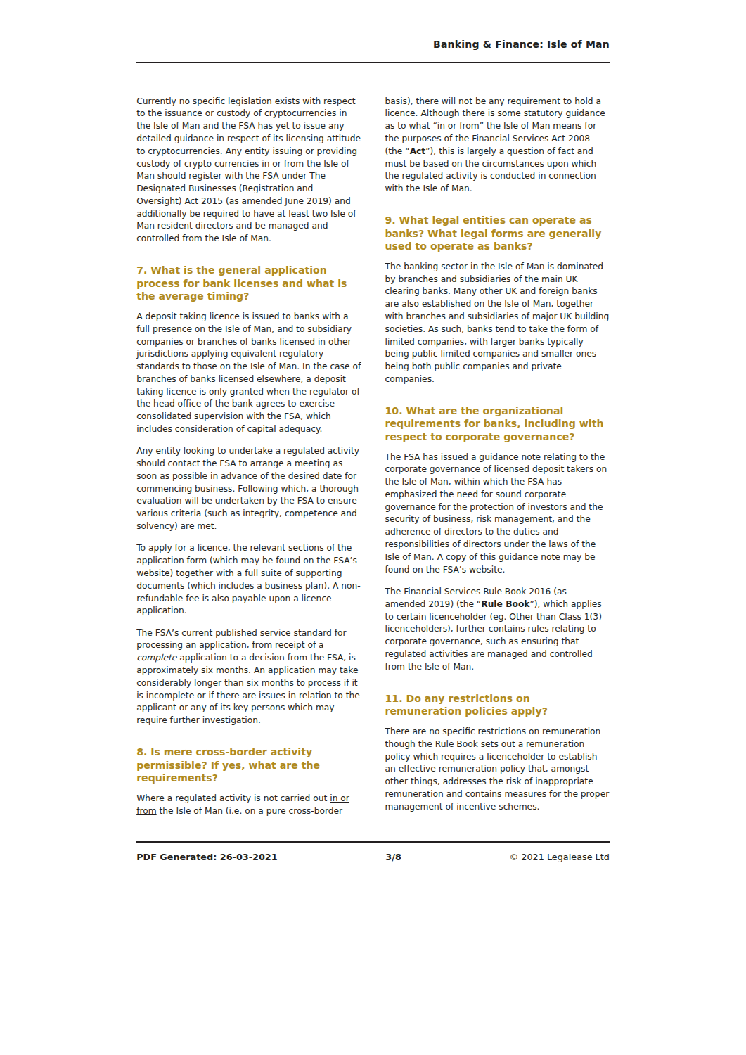Banking & Finance: Isle of Man
Currently no specific legislation exists with respect to the issuance or custody of cryptocurrencies in the Isle of Man and the FSA has yet to issue any detailed guidance in respect of its licensing attitude to cryptocurrencies. Any entity issuing or providing custody of crypto currencies in or from the Isle of Man should register with the FSA under The Designated Businesses (Registration and Oversight) Act 2015 (as amended June 2019) and additionally be required to have at least two Isle of Man resident directors and be managed and controlled from the Isle of Man.
7. What is the general application process for bank licenses and what is the average timing?
A deposit taking licence is issued to banks with a full presence on the Isle of Man, and to subsidiary companies or branches of banks licensed in other jurisdictions applying equivalent regulatory standards to those on the Isle of Man. In the case of branches of banks licensed elsewhere, a deposit taking licence is only granted when the regulator of the head office of the bank agrees to exercise consolidated supervision with the FSA, which includes consideration of capital adequacy.
Any entity looking to undertake a regulated activity should contact the FSA to arrange a meeting as soon as possible in advance of the desired date for commencing business. Following which, a thorough evaluation will be undertaken by the FSA to ensure various criteria (such as integrity, competence and solvency) are met.
To apply for a licence, the relevant sections of the application form (which may be found on the FSA’s website) together with a full suite of supporting documents (which includes a business plan). A non-refundable fee is also payable upon a licence application.
The FSA’s current published service standard for processing an application, from receipt of a complete application to a decision from the FSA, is approximately six months. An application may take considerably longer than six months to process if it is incomplete or if there are issues in relation to the applicant or any of its key persons which may require further investigation.
8. Is mere cross-border activity permissible? If yes, what are the requirements?
Where a regulated activity is not carried out in or from the Isle of Man (i.e. on a pure cross-border basis), there will not be any requirement to hold a licence. Although there is some statutory guidance as to what “in or from” the Isle of Man means for the purposes of the Financial Services Act 2008 (the “Act”), this is largely a question of fact and must be based on the circumstances upon which the regulated activity is conducted in connection with the Isle of Man.
9. What legal entities can operate as banks? What legal forms are generally used to operate as banks?
The banking sector in the Isle of Man is dominated by branches and subsidiaries of the main UK clearing banks. Many other UK and foreign banks are also established on the Isle of Man, together with branches and subsidiaries of major UK building societies. As such, banks tend to take the form of limited companies, with larger banks typically being public limited companies and smaller ones being both public companies and private companies.
10. What are the organizational requirements for banks, including with respect to corporate governance?
The FSA has issued a guidance note relating to the corporate governance of licensed deposit takers on the Isle of Man, within which the FSA has emphasized the need for sound corporate governance for the protection of investors and the security of business, risk management, and the adherence of directors to the duties and responsibilities of directors under the laws of the Isle of Man. A copy of this guidance note may be found on the FSA’s website.
The Financial Services Rule Book 2016 (as amended 2019) (the “Rule Book”), which applies to certain licenceholder (eg. Other than Class 1(3) licenceholders), further contains rules relating to corporate governance, such as ensuring that regulated activities are managed and controlled from the Isle of Man.
11. Do any restrictions on remuneration policies apply?
There are no specific restrictions on remuneration though the Rule Book sets out a remuneration policy which requires a licenceholder to establish an effective remuneration policy that, amongst other things, addresses the risk of inappropriate remuneration and contains measures for the proper management of incentive schemes.
PDF Generated: 26-03-2021 3/8 © 2021 Legalease Ltd